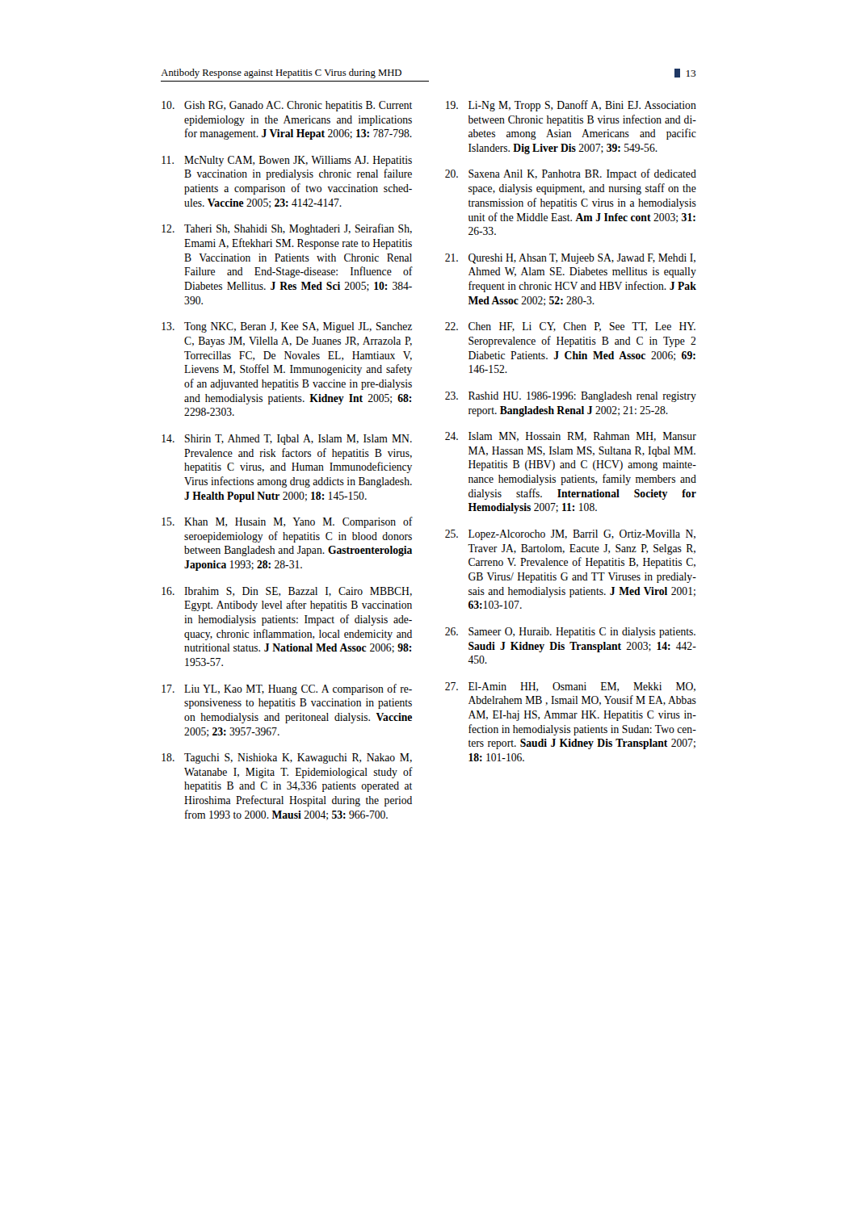Antibody Response against Hepatitis C Virus during MHD
13
10. Gish RG, Ganado AC. Chronic hepatitis B. Current epidemiology in the Americans and implications for management. J Viral Hepat 2006; 13: 787-798.
11. McNulty CAM, Bowen JK, Williams AJ. Hepatitis B vaccination in predialysis chronic renal failure patients a comparison of two vaccination schedules. Vaccine 2005; 23: 4142-4147.
12. Taheri Sh, Shahidi Sh, Moghtaderi J, Seirafian Sh, Emami A, Eftekhari SM. Response rate to Hepatitis B Vaccination in Patients with Chronic Renal Failure and End-Stage-disease: Influence of Diabetes Mellitus. J Res Med Sci 2005; 10: 384-390.
13. Tong NKC, Beran J, Kee SA, Miguel JL, Sanchez C, Bayas JM, Vilella A, De Juanes JR, Arrazola P, Torrecillas FC, De Novales EL, Hamtiaux V, Lievens M, Stoffel M. Immunogenicity and safety of an adjuvanted hepatitis B vaccine in pre-dialysis and hemodialysis patients. Kidney Int 2005; 68: 2298-2303.
14. Shirin T, Ahmed T, Iqbal A, Islam M, Islam MN. Prevalence and risk factors of hepatitis B virus, hepatitis C virus, and Human Immunodeficiency Virus infections among drug addicts in Bangladesh. J Health Popul Nutr 2000; 18: 145-150.
15. Khan M, Husain M, Yano M. Comparison of seroepidemiology of hepatitis C in blood donors between Bangladesh and Japan. Gastroenterologia Japonica 1993; 28: 28-31.
16. Ibrahim S, Din SE, Bazzal I, Cairo MBBCH, Egypt. Antibody level after hepatitis B vaccination in hemodialysis patients: Impact of dialysis adequacy, chronic inflammation, local endemicity and nutritional status. J National Med Assoc 2006; 98: 1953-57.
17. Liu YL, Kao MT, Huang CC. A comparison of responsiveness to hepatitis B vaccination in patients on hemodialysis and peritoneal dialysis. Vaccine 2005; 23: 3957-3967.
18. Taguchi S, Nishioka K, Kawaguchi R, Nakao M, Watanabe I, Migita T. Epidemiological study of hepatitis B and C in 34,336 patients operated at Hiroshima Prefectural Hospital during the period from 1993 to 2000. Mausi 2004; 53: 966-700.
19. Li-Ng M, Tropp S, Danoff A, Bini EJ. Association between Chronic hepatitis B virus infection and diabetes among Asian Americans and pacific Islanders. Dig Liver Dis 2007; 39: 549-56.
20. Saxena Anil K, Panhotra BR. Impact of dedicated space, dialysis equipment, and nursing staff on the transmission of hepatitis C virus in a hemodialysis unit of the Middle East. Am J Infec cont 2003; 31: 26-33.
21. Qureshi H, Ahsan T, Mujeeb SA, Jawad F, Mehdi I, Ahmed W, Alam SE. Diabetes mellitus is equally frequent in chronic HCV and HBV infection. J Pak Med Assoc 2002; 52: 280-3.
22. Chen HF, Li CY, Chen P, See TT, Lee HY. Seroprevalence of Hepatitis B and C in Type 2 Diabetic Patients. J Chin Med Assoc 2006; 69: 146-152.
23. Rashid HU. 1986-1996: Bangladesh renal registry report. Bangladesh Renal J 2002; 21: 25-28.
24. Islam MN, Hossain RM, Rahman MH, Mansur MA, Hassan MS, Islam MS, Sultana R, Iqbal MM. Hepatitis B (HBV) and C (HCV) among maintenance hemodialysis patients, family members and dialysis staffs. International Society for Hemodialysis 2007; 11: 108.
25. Lopez-Alcorocho JM, Barril G, Ortiz-Movilla N, Traver JA, Bartolom, Eacute J, Sanz P, Selgas R, Carreno V. Prevalence of Hepatitis B, Hepatitis C, GB Virus/ Hepatitis G and TT Viruses in predialysais and hemodialysis patients. J Med Virol 2001; 63: 103-107.
26. Sameer O, Huraib. Hepatitis C in dialysis patients. Saudi J Kidney Dis Transplant 2003; 14: 442-450.
27. El-Amin HH, Osmani EM, Mekki MO, Abdelrahem MB , Ismail MO, Yousif M EA, Abbas AM, EI-haj HS, Ammar HK. Hepatitis C virus infection in hemodialysis patients in Sudan: Two centers report. Saudi J Kidney Dis Transplant 2007; 18: 101-106.